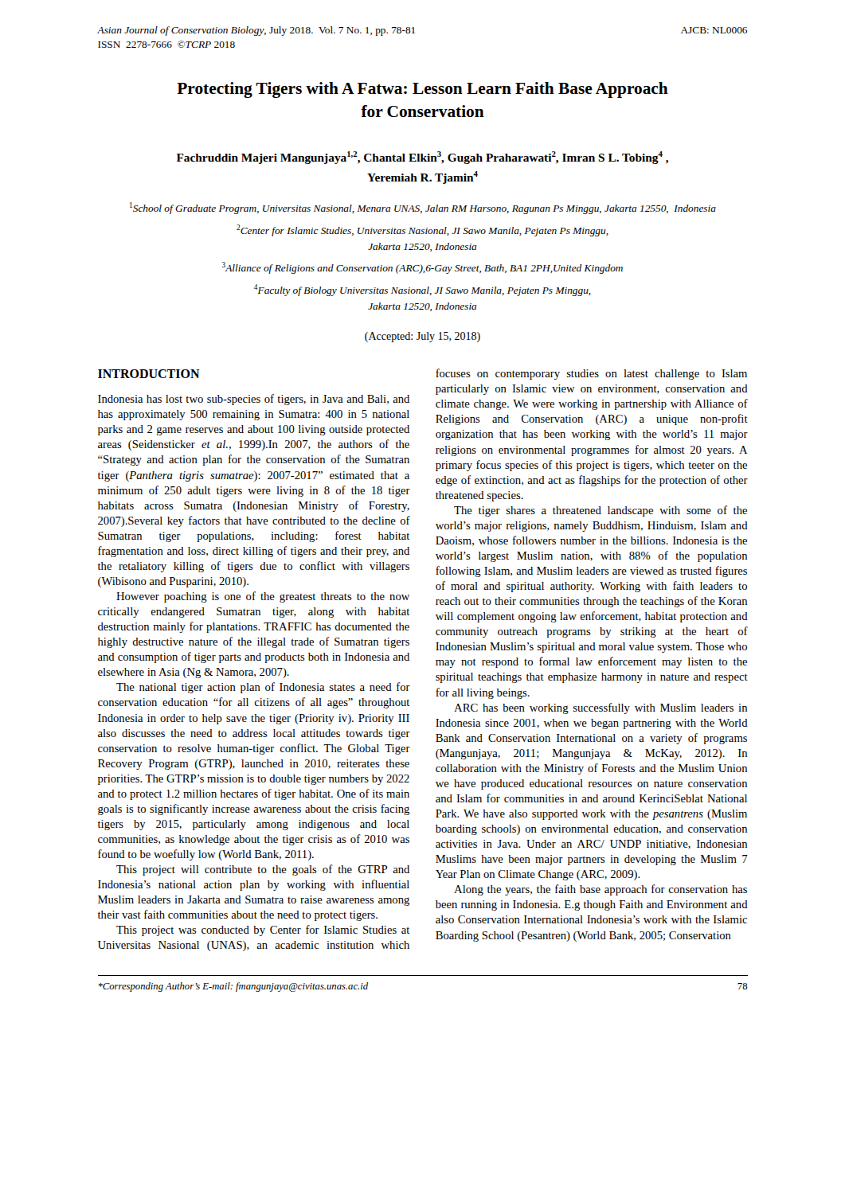Asian Journal of Conservation Biology, July 2018. Vol. 7 No. 1, pp. 78-81
ISSN 2278-7666 ©TCRP 2018
AJCB: NL0006
Protecting Tigers with A Fatwa: Lesson Learn Faith Base Approach
for Conservation
Fachruddin Majeri Mangunjaya1,2, Chantal Elkin3, Gugah Praharawati2, Imran S L. Tobing4 ,
Yeremiah R. Tjamin4
1School of Graduate Program, Universitas Nasional, Menara UNAS, Jalan RM Harsono, Ragunan Ps Minggu, Jakarta 12550, Indonesia
2Center for Islamic Studies, Universitas Nasional, JI Sawo Manila, Pejaten Ps Minggu,
Jakarta 12520, Indonesia
3Alliance of Religions and Conservation (ARC),6-Gay Street, Bath, BA1 2PH,United Kingdom
4Faculty of Biology Universitas Nasional, JI Sawo Manila, Pejaten Ps Minggu,
Jakarta 12520, Indonesia
(Accepted: July 15, 2018)
INTRODUCTION
Indonesia has lost two sub-species of tigers, in Java and Bali, and has approximately 500 remaining in Sumatra: 400 in 5 national parks and 2 game reserves and about 100 living outside protected areas (Seidensticker et al., 1999).In 2007, the authors of the “Strategy and action plan for the conservation of the Sumatran tiger (Panthera tigris sumatrae): 2007-2017” estimated that a minimum of 250 adult tigers were living in 8 of the 18 tiger habitats across Sumatra (Indonesian Ministry of Forestry, 2007).Several key factors that have contributed to the decline of Sumatran tiger populations, including: forest habitat fragmentation and loss, direct killing of tigers and their prey, and the retaliatory killing of tigers due to conflict with villagers (Wibisono and Pusparini, 2010).
However poaching is one of the greatest threats to the now critically endangered Sumatran tiger, along with habitat destruction mainly for plantations. TRAFFIC has documented the highly destructive nature of the illegal trade of Sumatran tigers and consumption of tiger parts and products both in Indonesia and elsewhere in Asia (Ng & Namora, 2007).
The national tiger action plan of Indonesia states a need for conservation education “for all citizens of all ages” throughout Indonesia in order to help save the tiger (Priority iv). Priority III also discusses the need to address local attitudes towards tiger conservation to resolve human-tiger conflict. The Global Tiger Recovery Program (GTRP), launched in 2010, reiterates these priorities. The GTRP’s mission is to double tiger numbers by 2022 and to protect 1.2 million hectares of tiger habitat. One of its main goals is to significantly increase awareness about the crisis facing tigers by 2015, particularly among indigenous and local communities, as knowledge about the tiger crisis as of 2010 was found to be woefully low (World Bank, 2011).
This project will contribute to the goals of the GTRP and Indonesia’s national action plan by working with influential Muslim leaders in Jakarta and Sumatra to raise awareness among their vast faith communities about the need to protect tigers.
This project was conducted by Center for Islamic Studies at Universitas Nasional (UNAS), an academic institution which focuses on contemporary studies on latest challenge to Islam particularly on Islamic view on environment, conservation and climate change. We were working in partnership with Alliance of Religions and Conservation (ARC) a unique non-profit organization that has been working with the world’s 11 major religions on environmental programmes for almost 20 years. A primary focus species of this project is tigers, which teeter on the edge of extinction, and act as flagships for the protection of other threatened species.
The tiger shares a threatened landscape with some of the world’s major religions, namely Buddhism, Hinduism, Islam and Daoism, whose followers number in the billions. Indonesia is the world’s largest Muslim nation, with 88% of the population following Islam, and Muslim leaders are viewed as trusted figures of moral and spiritual authority. Working with faith leaders to reach out to their communities through the teachings of the Koran will complement ongoing law enforcement, habitat protection and community outreach programs by striking at the heart of Indonesian Muslim’s spiritual and moral value system. Those who may not respond to formal law enforcement may listen to the spiritual teachings that emphasize harmony in nature and respect for all living beings.
ARC has been working successfully with Muslim leaders in Indonesia since 2001, when we began partnering with the World Bank and Conservation International on a variety of programs (Mangunjaya, 2011; Mangunjaya & McKay, 2012). In collaboration with the Ministry of Forests and the Muslim Union we have produced educational resources on nature conservation and Islam for communities in and around KerinciSeblat National Park. We have also supported work with the pesantrens (Muslim boarding schools) on environmental education, and conservation activities in Java. Under an ARC/ UNDP initiative, Indonesian Muslims have been major partners in developing the Muslim 7 Year Plan on Climate Change (ARC, 2009).
Along the years, the faith base approach for conservation has been running in Indonesia. E.g though Faith and Environment and also Conservation International Indonesia’s work with the Islamic Boarding School (Pesantren) (World Bank, 2005; Conservation
*Corresponding Author’s E-mail: fmangunjaya@civitas.unas.ac.id 78